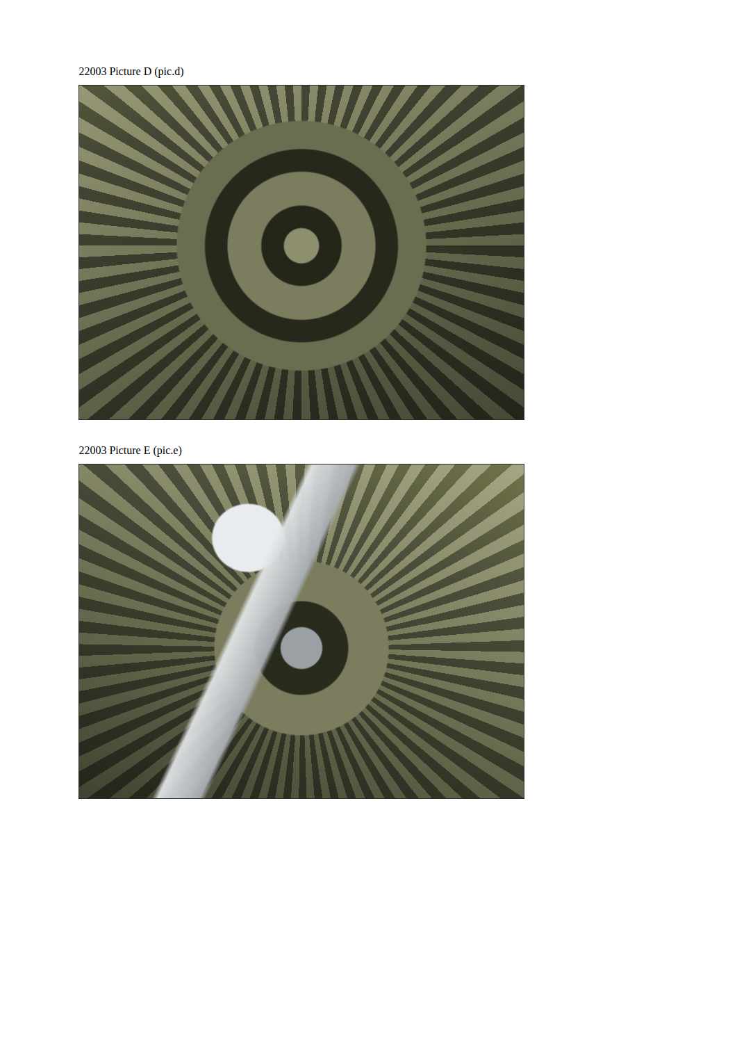22003 Picture D (pic.d)
22003 Picture E (pic.e)